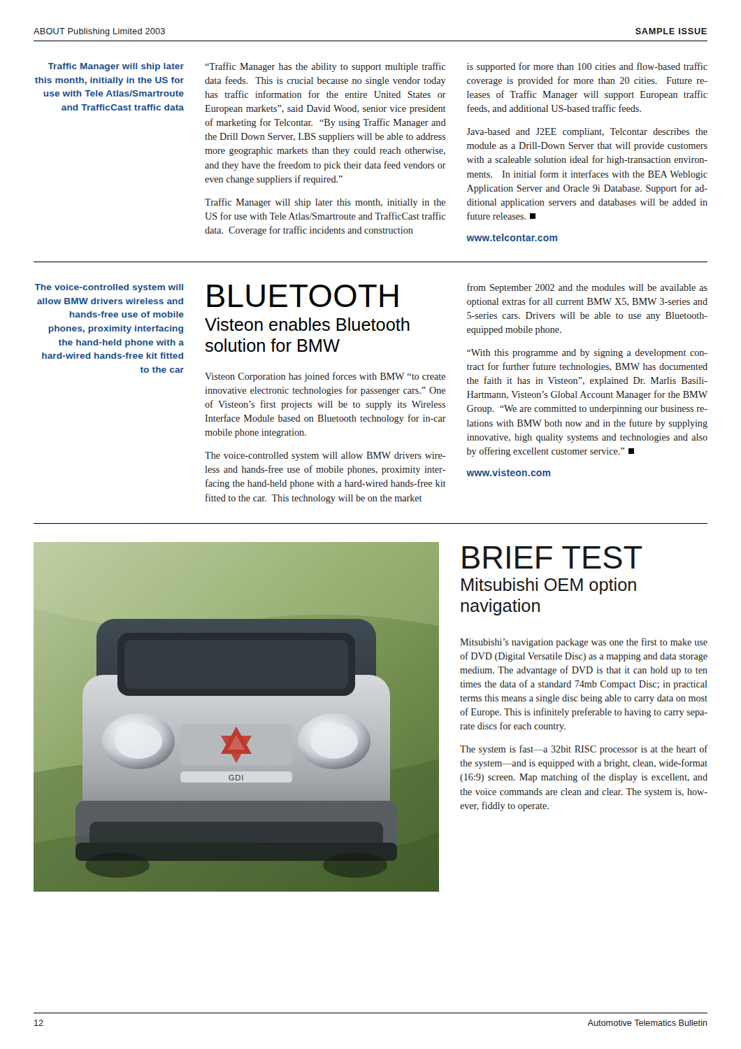ABOUT Publishing Limited 2003
SAMPLE ISSUE
Traffic Manager will ship later this month, initially in the US for use with Tele Atlas/Smartroute and TrafficCast traffic data
“Traffic Manager has the ability to support multiple traffic data feeds. This is crucial because no single vendor today has traffic information for the entire United States or European markets”, said David Wood, senior vice president of marketing for Telcontar. “By using Traffic Manager and the Drill Down Server, LBS suppliers will be able to address more geographic markets than they could reach otherwise, and they have the freedom to pick their data feed vendors or even change suppliers if required.”
Traffic Manager will ship later this month, initially in the US for use with Tele Atlas/Smartroute and TrafficCast traffic data. Coverage for traffic incidents and construction
is supported for more than 100 cities and flow-based traffic coverage is provided for more than 20 cities. Future releases of Traffic Manager will support European traffic feeds, and additional US-based traffic feeds.
Java-based and J2EE compliant, Telcontar describes the module as a Drill-Down Server that will provide customers with a scaleable solution ideal for high-transaction environments. In initial form it interfaces with the BEA Weblogic Application Server and Oracle 9i Database. Support for additional application servers and databases will be added in future releases.
www.telcontar.com
The voice-controlled system will allow BMW drivers wireless and hands-free use of mobile phones, proximity interfacing the hand-held phone with a hard-wired hands-free kit fitted to the car
BLUETOOTH
Visteon enables Bluetooth solution for BMW
Visteon Corporation has joined forces with BMW “to create innovative electronic technologies for passenger cars.” One of Visteon’s first projects will be to supply its Wireless Interface Module based on Bluetooth technology for in-car mobile phone integration.
The voice-controlled system will allow BMW drivers wireless and hands-free use of mobile phones, proximity interfacing the hand-held phone with a hard-wired hands-free kit fitted to the car. This technology will be on the market
from September 2002 and the modules will be available as optional extras for all current BMW X5, BMW 3-series and 5-series cars. Drivers will be able to use any Bluetooth-equipped mobile phone.
“With this programme and by signing a development contract for further future technologies, BMW has documented the faith it has in Visteon”, explained Dr. Marlis Basili-Hartmann, Visteon’s Global Account Manager for the BMW Group. “We are committed to underpinning our business relations with BMW both now and in the future by supplying innovative, high quality systems and technologies and also by offering excellent customer service.”
www.visteon.com
BRIEF TEST
Mitsubishi OEM option navigation
Mitsubishi’s navigation package was one the first to make use of DVD (Digital Versatile Disc) as a mapping and data storage medium. The advantage of DVD is that it can hold up to ten times the data of a standard 74mb Compact Disc; in practical terms this means a single disc being able to carry data on most of Europe. This is infinitely preferable to having to carry separate discs for each country.
The system is fast—a 32bit RISC processor is at the heart of the system—and is equipped with a bright, clean, wide-format (16:9) screen. Map matching of the display is excellent, and the voice commands are clean and clear. The system is, however, fiddly to operate.
12
Automotive Telematics Bulletin